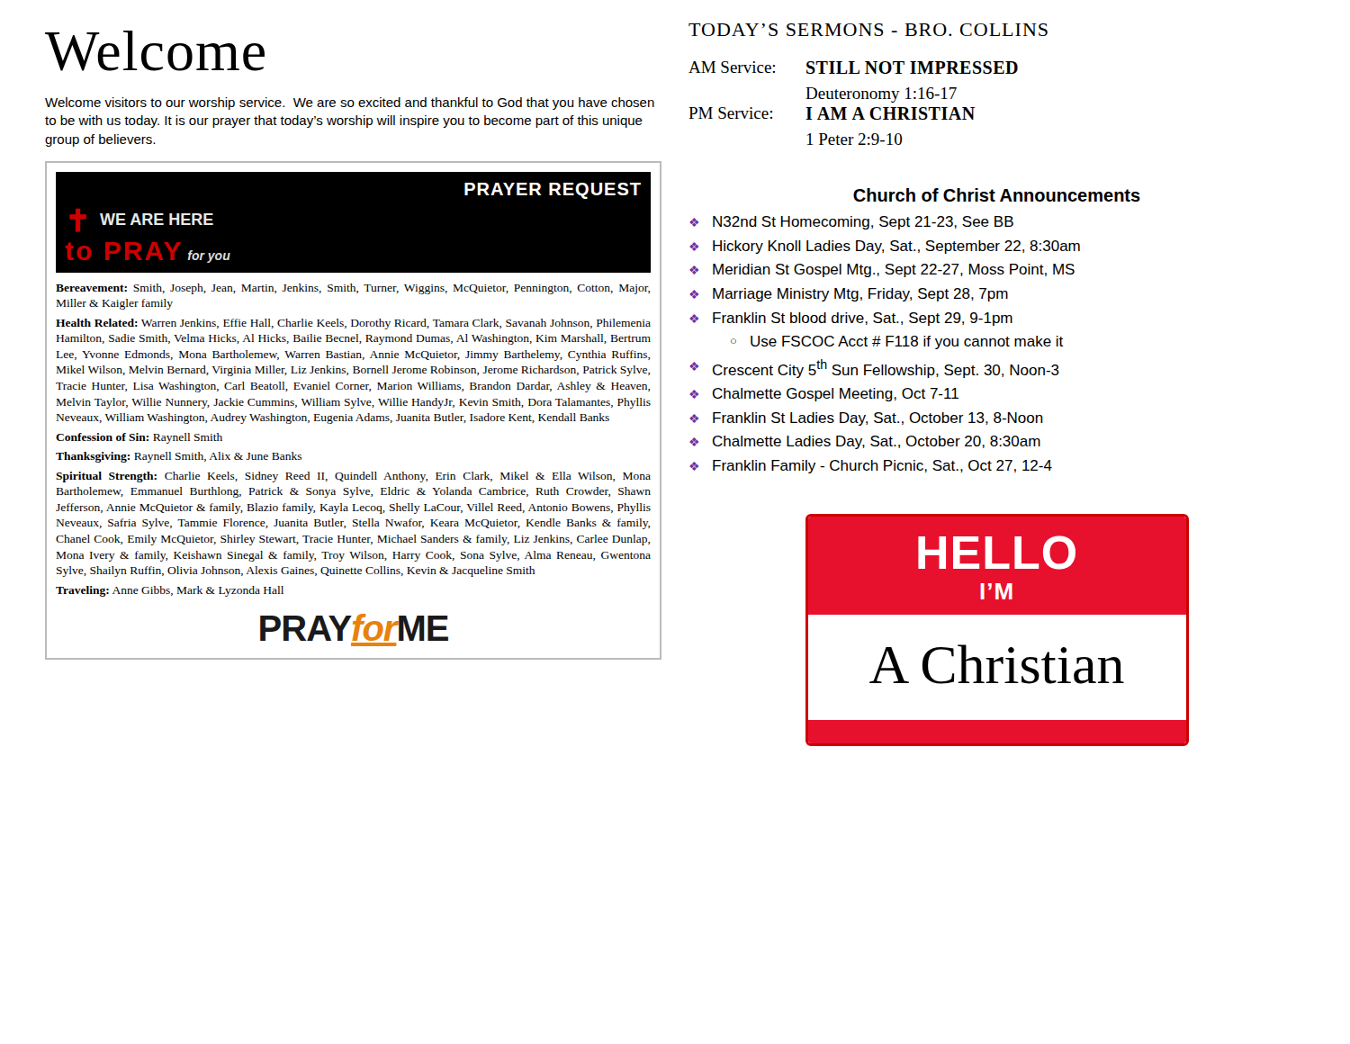Welcome
Welcome visitors to our worship service. We are so excited and thankful to God that you have chosen to be with us today. It is our prayer that today’s worship will inspire you to become part of this unique group of believers.
PRAYER REQUEST
✝ WE ARE HERE
to PRAY for you
Bereavement: Smith, Joseph, Jean, Martin, Jenkins, Smith, Turner, Wiggins, McQuietor, Pennington, Cotton, Major, Miller & Kaigler family
Health Related: Warren Jenkins, Effie Hall, Charlie Keels, Dorothy Ricard, Tamara Clark, Savanah Johnson, Philemenia Hamilton, Sadie Smith, Velma Hicks, Al Hicks, Bailie Becnel, Raymond Dumas, Al Washington, Kim Marshall, Bertrum Lee, Yvonne Edmonds, Mona Bartholemew, Warren Bastian, Annie McQuietor, Jimmy Barthelemy, Cynthia Ruffins, Mikel Wilson, Melvin Bernard, Virginia Miller, Liz Jenkins, Bornell Jerome Robinson, Jerome Richardson, Patrick Sylve, Tracie Hunter, Lisa Washington, Carl Beatoll, Evaniel Corner, Marion Williams, Brandon Dardar, Ashley & Heaven, Melvin Taylor, Willie Nunnery, Jackie Cummins, William Sylve, Willie HandyJr, Kevin Smith, Dora Talamantes, Phyllis Neveaux, William Washington, Audrey Washington, Eugenia Adams, Juanita Butler, Isadore Kent, Kendall Banks
Confession of Sin: Raynell Smith
Thanksgiving: Raynell Smith, Alix & June Banks
Spiritual Strength: Charlie Keels, Sidney Reed II, Quindell Anthony, Erin Clark, Mikel & Ella Wilson, Mona Bartholemew, Emmanuel Burthlong, Patrick & Sonya Sylve, Eldric & Yolanda Cambrice, Ruth Crowder, Shawn Jefferson, Annie McQuietor & family, Blazio family, Kayla Lecoq, Shelly LaCour, Villel Reed, Antonio Bowens, Phyllis Neveaux, Safria Sylve, Tammie Florence, Juanita Butler, Stella Nwafor, Keara McQuietor, Kendle Banks & family, Chanel Cook, Emily McQuietor, Shirley Stewart, Tracie Hunter, Michael Sanders & family, Liz Jenkins, Carlee Dunlap, Mona Ivery & family, Keishawn Sinegal & family, Troy Wilson, Harry Cook, Sona Sylve, Alma Reneau, Gwentona Sylve, Shailyn Ruffin, Olivia Johnson, Alexis Gaines, Quinette Collins, Kevin & Jacqueline Smith
Traveling: Anne Gibbs, Mark & Lyzonda Hall
PRAY for ME
TODAY’S SERMONS - BRO. COLLINS
AM Service:
STILL NOT IMPRESSED
Deuteronomy 1:16-17
PM Service:
I AM A CHRISTIAN
1 Peter 2:9-10
Church of Christ Announcements
N32nd St Homecoming, Sept 21-23, See BB
Hickory Knoll Ladies Day, Sat., September 22, 8:30am
Meridian St Gospel Mtg., Sept 22-27, Moss Point, MS
Marriage Ministry Mtg, Friday, Sept 28, 7pm
Franklin St blood drive, Sat., Sept 29, 9-1pm
Use FSCOC Acct # F118 if you cannot make it
Crescent City 5th Sun Fellowship, Sept. 30, Noon-3
Chalmette Gospel Meeting, Oct 7-11
Franklin St Ladies Day, Sat., October 13, 8-Noon
Chalmette Ladies Day, Sat., October 20, 8:30am
Franklin Family - Church Picnic, Sat., Oct 27, 12-4
HELLO
I’M
A Christian